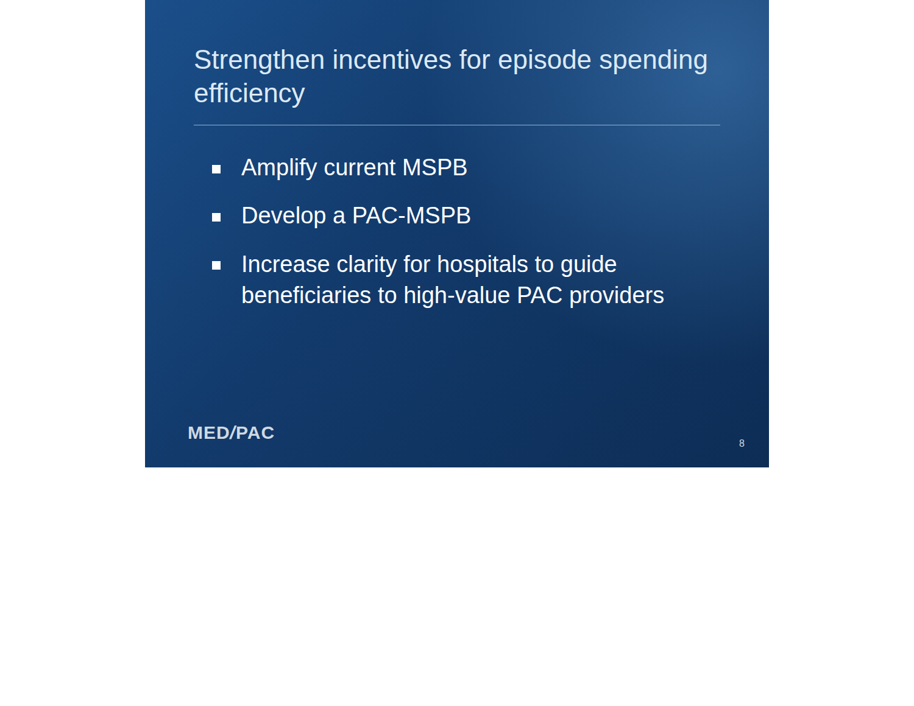Strengthen incentives for episode spending efficiency
Amplify current MSPB
Develop a PAC-MSPB
Increase clarity for hospitals to guide beneficiaries to high-value PAC providers
MED/PAC
8